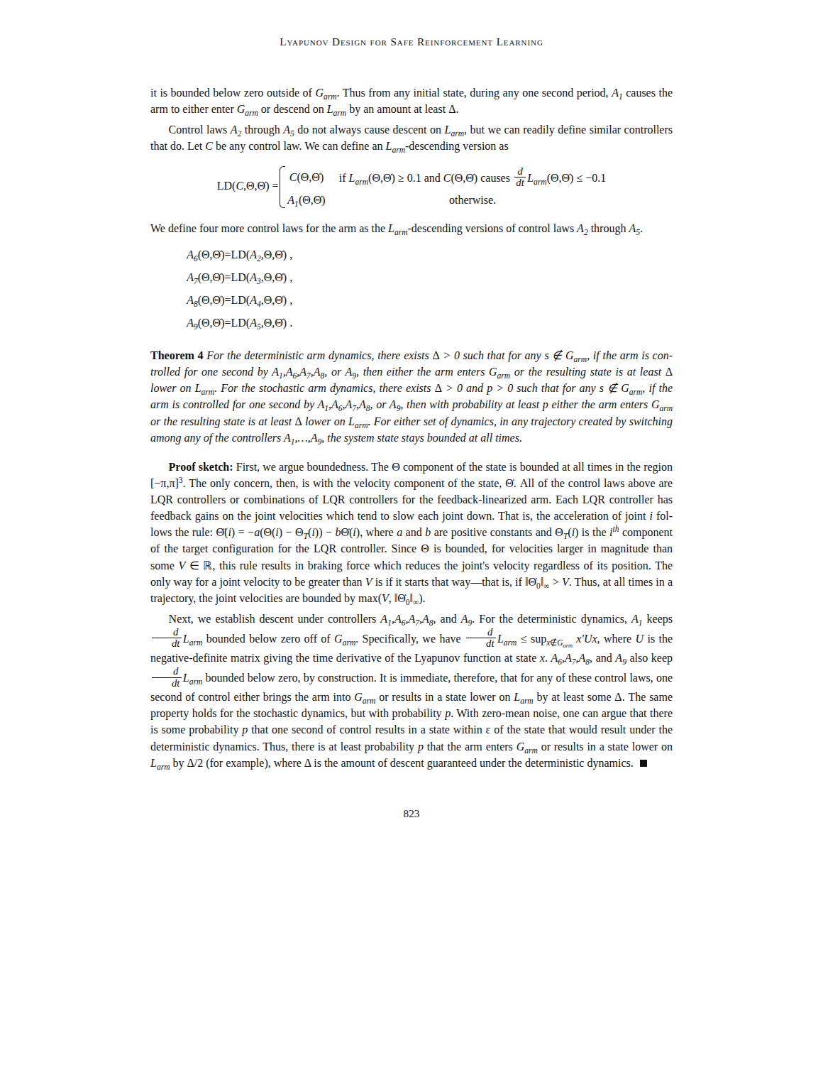Lyapunov Design for Safe Reinforcement Learning
it is bounded below zero outside of Garm. Thus from any initial state, during any one second period, A1 causes the arm to either enter Garm or descend on Larm by an amount at least Δ.
Control laws A2 through A5 do not always cause descent on Larm, but we can readily define similar controllers that do. Let C be any control law. We can define an Larm-descending version as
LD(C,Θ,Θ̇) = C(Θ,Θ̇) if Larm(Θ,Θ̇) ≥ 0.1 and C(Θ,Θ̇) causes ddt Larm(Θ,Θ̇) ≤ −0.1 A1(Θ,Θ̇) otherwise.
We define four more control laws for the arm as the Larm-descending versions of control laws A2 through A5.
A6(Θ,Θ̇)=LD(A2,Θ,Θ̇) ,
A7(Θ,Θ̇)=LD(A3,Θ,Θ̇) ,
A8(Θ,Θ̇)=LD(A4,Θ,Θ̇) ,
A9(Θ,Θ̇)=LD(A5,Θ,Θ̇) .
Theorem 4 For the deterministic arm dynamics, there exists Δ > 0 such that for any s ∉ Garm, if the arm is controlled for one second by A1,A6,A7,A8, or A9, then either the arm enters Garm or the resulting state is at least Δ lower on Larm. For the stochastic arm dynamics, there exists Δ > 0 and p > 0 such that for any s ∉ Garm, if the arm is controlled for one second by A1,A6,A7,A8, or A9, then with probability at least p either the arm enters Garm or the resulting state is at least Δ lower on Larm. For either set of dynamics, in any trajectory created by switching among any of the controllers A1,…,A9, the system state stays bounded at all times.
Proof sketch: First, we argue boundedness. The Θ component of the state is bounded at all times in the region [−π,π]3. The only concern, then, is with the velocity component of the state, Θ̇. All of the control laws above are LQR controllers or combinations of LQR controllers for the feedback-linearized arm. Each LQR controller has feedback gains on the joint velocities which tend to slow each joint down. That is, the acceleration of joint i follows the rule: Θ̈(i) = −a(Θ(i) − ΘT(i)) − b Θ̇(i), where a and b are positive constants and ΘT(i) is the ith component of the target configuration for the LQR controller. Since Θ is bounded, for velocities larger in magnitude than some V ∈ ℝ, this rule results in braking force which reduces the joint's velocity regardless of its position. The only way for a joint velocity to be greater than V is if it starts that way—that is, if ‖Θ̇0‖∞ > V. Thus, at all times in a trajectory, the joint velocities are bounded by max(V, ‖Θ̇0‖∞).
Next, we establish descent under controllers A1,A6,A7,A8, and A9. For the deterministic dynamics, A1 keeps ddt Larm bounded below zero off of Garm. Specifically, we have ddt Larm ≤ supx∉Garm x′Ux, where U is the negative-definite matrix giving the time derivative of the Lyapunov function at state x. A6,A7,A8, and A9 also keep ddt Larm bounded below zero, by construction. It is immediate, therefore, that for any of these control laws, one second of control either brings the arm into Garm or results in a state lower on Larm by at least some Δ. The same property holds for the stochastic dynamics, but with probability p. With zero-mean noise, one can argue that there is some probability p that one second of control results in a state within ε of the state that would result under the deterministic dynamics. Thus, there is at least probability p that the arm enters Garm or results in a state lower on Larm by Δ/2 (for example), where Δ is the amount of descent guaranteed under the deterministic dynamics.
823